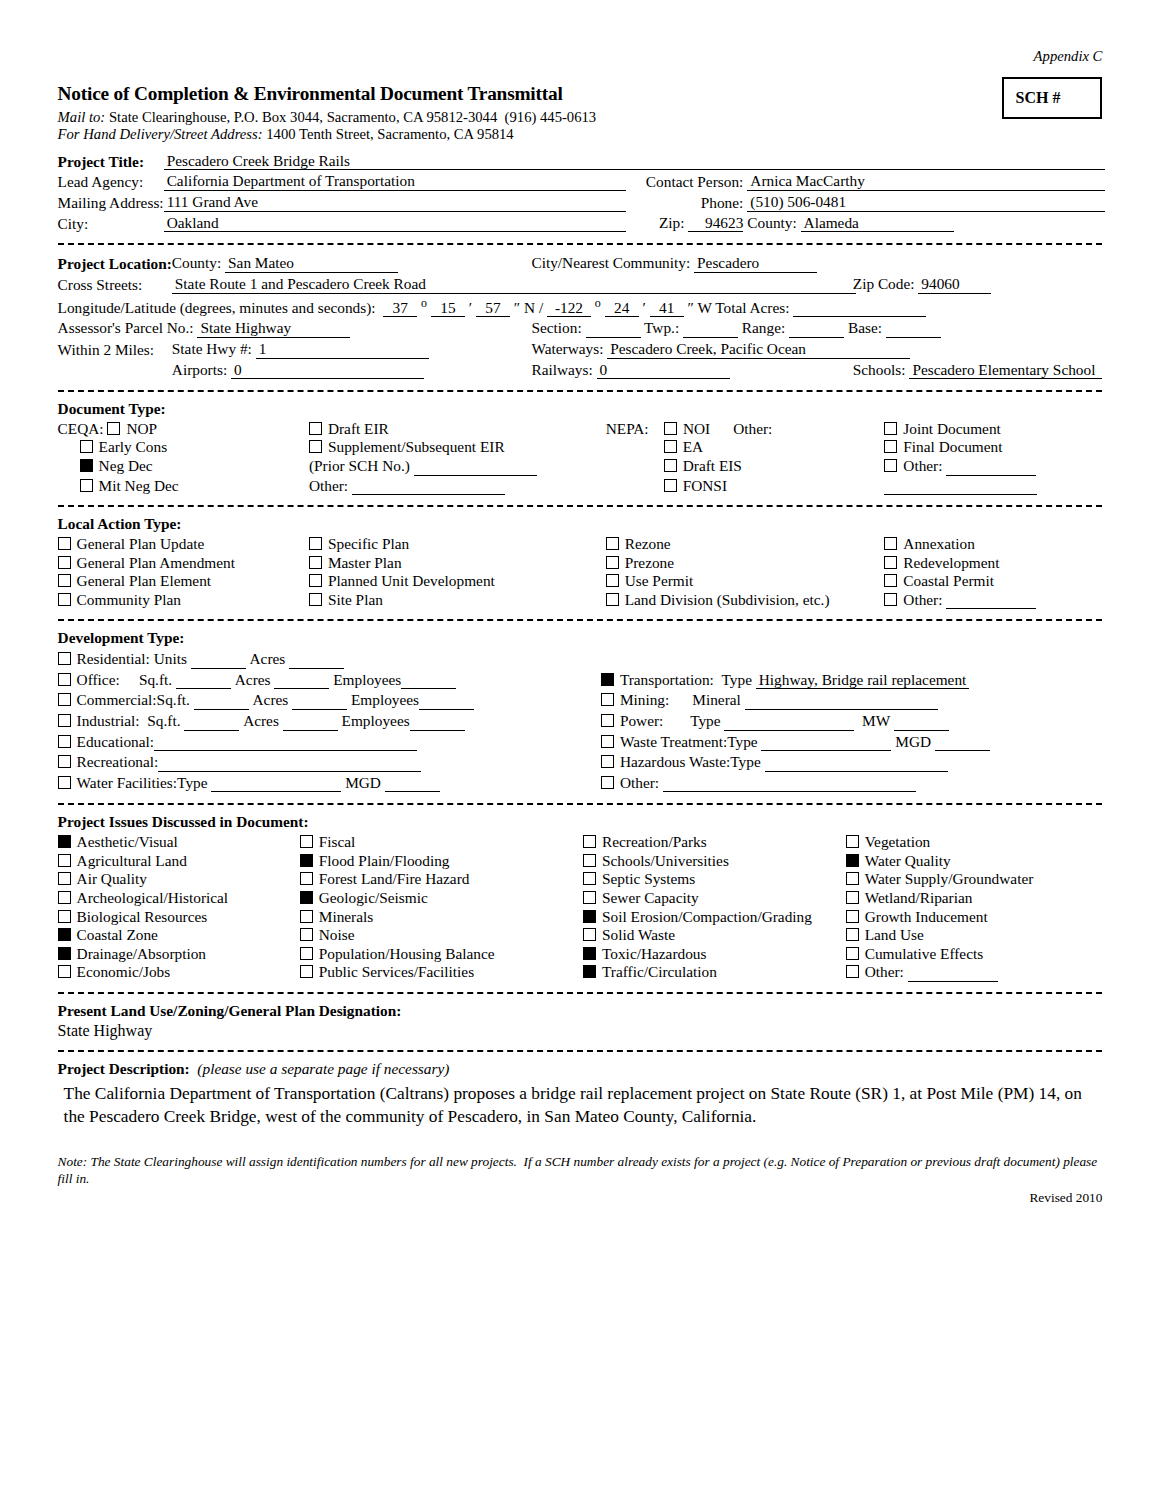Appendix C
Notice of Completion & Environmental Document Transmittal
Mail to: State Clearinghouse, P.O. Box 3044, Sacramento, CA 95812-3044 (916) 445-0613
For Hand Delivery/Street Address: 1400 Tenth Street, Sacramento, CA 95814
SCH #
| Project Title: | Pescadero Creek Bridge Rails |
| Lead Agency: | California Department of Transportation | Contact Person: | Arnica MacCarthy |
| Mailing Address: | 111 Grand Ave | Phone: | (510) 506-0481 |
| City: | Oakland | Zip: 94623 | County: Alameda |
| Project Location: | County: San Mateo | City/Nearest Community: Pescadero | |
| Cross Streets: | State Route 1 and Pescadero Creek Road | Zip Code: 94060 |
| Longitude/Latitude (degrees, minutes and seconds): 37 o 15 ′ 57 ″ N / -122 o 24 ′ 41 ″ W Total Acres: |
| Assessor's Parcel No.: State Highway | Section: Twp.: Range: Base: |
| Within 2 Miles: | State Hwy #: 1 | Waterways: Pescadero Creek, Pacific Ocean |
| | Airports: 0 | Railways: 0 | Schools: Pescadero Elementary School |
Document Type:
CEQA: NOP
Draft EIR
NEPA: NOI Other:
Joint Document
Early Cons
Supplement/Subsequent EIR
EA
Final Document
Neg Dec
(Prior SCH No.)
Draft EIS
Other:
Mit Neg Dec
Other:
FONSI
Local Action Type:
General Plan Update
Specific Plan
Rezone
Annexation
General Plan Amendment
Master Plan
Prezone
Redevelopment
General Plan Element
Planned Unit Development
Use Permit
Coastal Permit
Community Plan
Site Plan
Land Division (Subdivision, etc.)
Other:
Development Type:
| Residential: Units Acres | |
| Office: Sq.ft. Acres Employees | Transportation: Type Highway, Bridge rail replacement |
| Commercial:Sq.ft. Acres Employees | Mining: Mineral |
| Industrial: Sq.ft. Acres Employees | Power: Type MW |
| Educational: | Waste Treatment:Type MGD |
| Recreational: | Hazardous Waste:Type |
| Water Facilities:Type MGD | Other: |
Project Issues Discussed in Document:
Aesthetic/Visual
Fiscal
Recreation/Parks
Vegetation
Agricultural Land
Flood Plain/Flooding
Schools/Universities
Water Quality
Air Quality
Forest Land/Fire Hazard
Septic Systems
Water Supply/Groundwater
Archeological/Historical
Geologic/Seismic
Sewer Capacity
Wetland/Riparian
Biological Resources
Minerals
Soil Erosion/Compaction/Grading
Growth Inducement
Coastal Zone
Noise
Solid Waste
Land Use
Drainage/Absorption
Population/Housing Balance
Toxic/Hazardous
Cumulative Effects
Economic/Jobs
Public Services/Facilities
Traffic/Circulation
Other:
Present Land Use/Zoning/General Plan Designation:
State Highway
Project Description: (please use a separate page if necessary)
The California Department of Transportation (Caltrans) proposes a bridge rail replacement project on State Route (SR) 1, at Post Mile (PM) 14, on the Pescadero Creek Bridge, west of the community of Pescadero, in San Mateo County, California.
Note: The State Clearinghouse will assign identification numbers for all new projects. If a SCH number already exists for a project (e.g. Notice of Preparation or previous draft document) please fill in.
Revised 2010